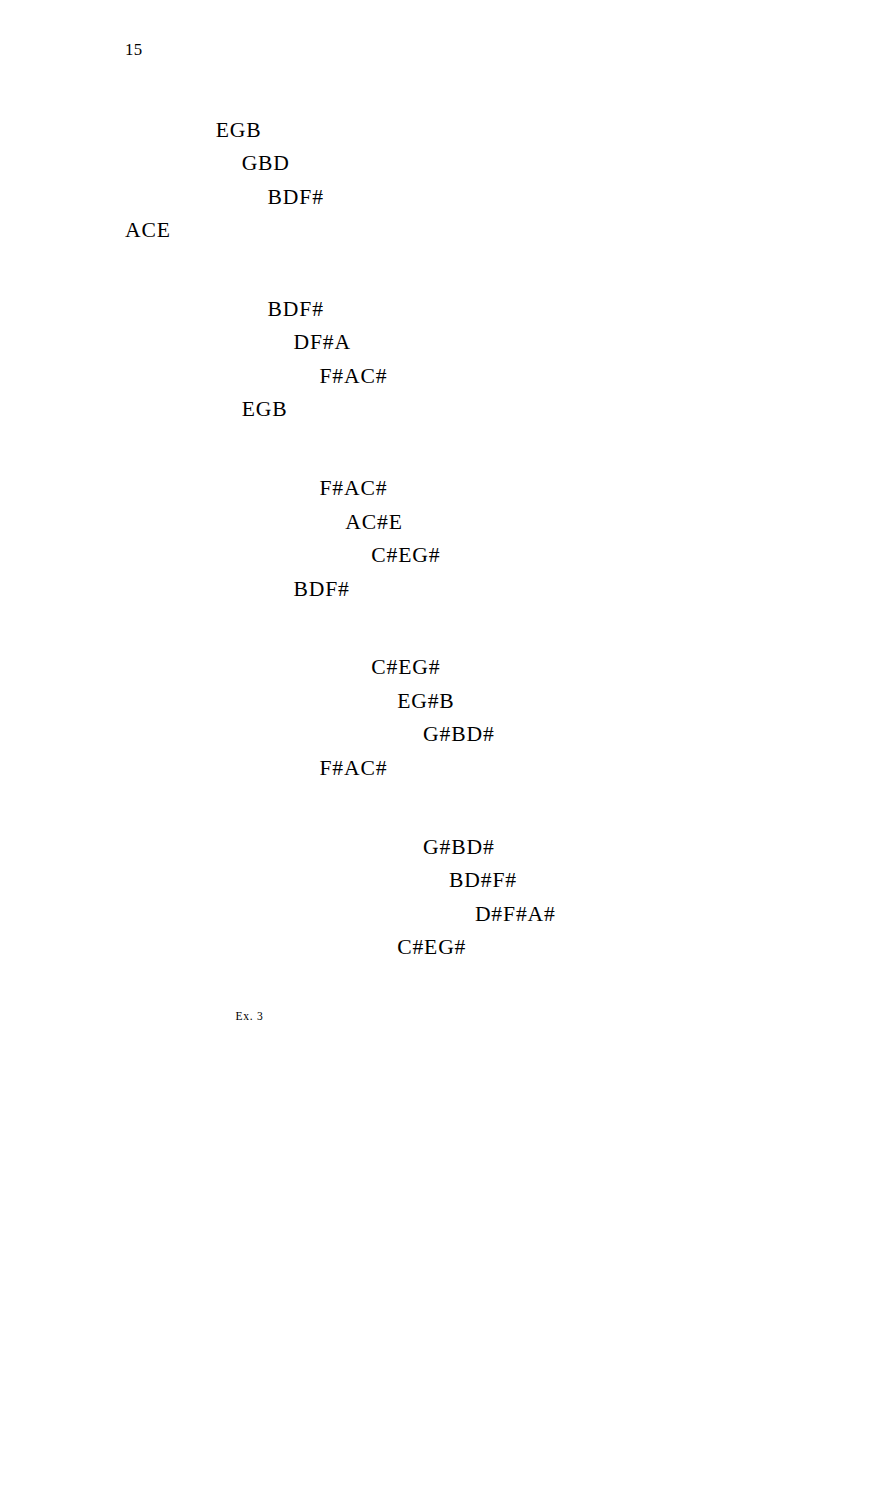15
EGB
GBD
BDF#
ACE
BDF#
DF#A
F#AC#
EGB
F#AC#
AC#E
C#EG#
BDF#
C#EG#
EG#B
G#BD#
F#AC#
G#BD#
BD#F#
D#F#A#
C#EG#
Ex. 3